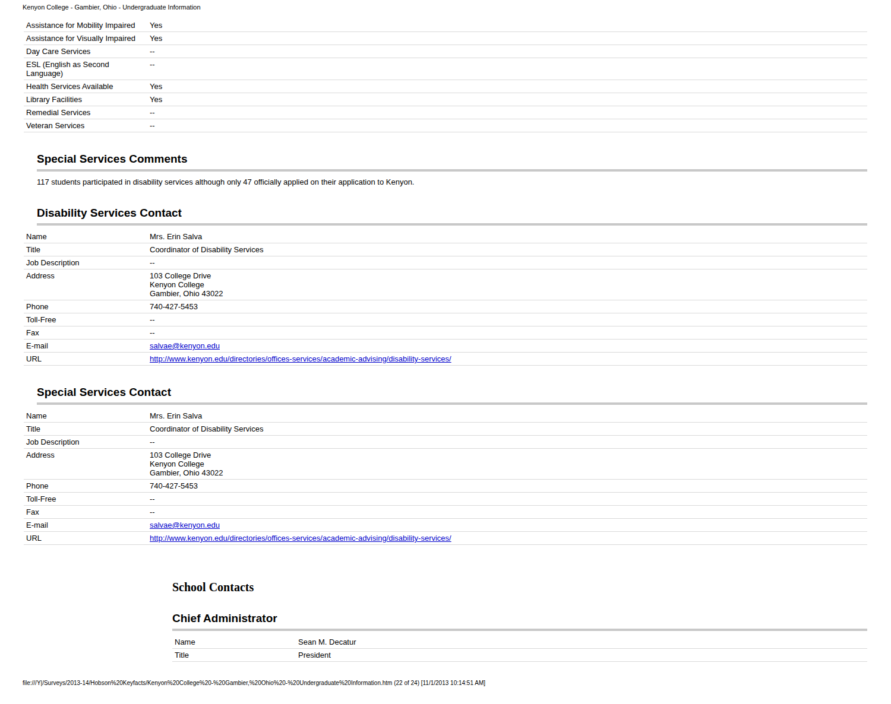Kenyon College - Gambier, Ohio - Undergraduate Information
| Assistance for Mobility Impaired | Yes |
| Assistance for Visually Impaired | Yes |
| Day Care Services | -- |
| ESL (English as Second Language) | -- |
| Health Services Available | Yes |
| Library Facilities | Yes |
| Remedial Services | -- |
| Veteran Services | -- |
Special Services Comments
117 students participated in disability services although only 47 officially applied on their application to Kenyon.
Disability Services Contact
| Name | Mrs. Erin Salva |
| Title | Coordinator of Disability Services |
| Job Description | -- |
| Address | 103 College Drive Kenyon College Gambier, Ohio 43022 |
| Phone | 740-427-5453 |
| Toll-Free | -- |
| Fax | -- |
| E-mail | salvae@kenyon.edu |
| URL | http://www.kenyon.edu/directories/offices-services/academic-advising/disability-services/ |
Special Services Contact
| Name | Mrs. Erin Salva |
| Title | Coordinator of Disability Services |
| Job Description | -- |
| Address | 103 College Drive Kenyon College Gambier, Ohio 43022 |
| Phone | 740-427-5453 |
| Toll-Free | -- |
| Fax | -- |
| E-mail | salvae@kenyon.edu |
| URL | http://www.kenyon.edu/directories/offices-services/academic-advising/disability-services/ |
School Contacts
Chief Administrator
| Name | Sean M. Decatur |
| Title | President |
file:///Y|/Surveys/2013-14/Hobson%20Keyfacts/Kenyon%20College%20-%20Gambier,%20Ohio%20-%20Undergraduate%20Information.htm (22 of 24) [11/1/2013 10:14:51 AM]